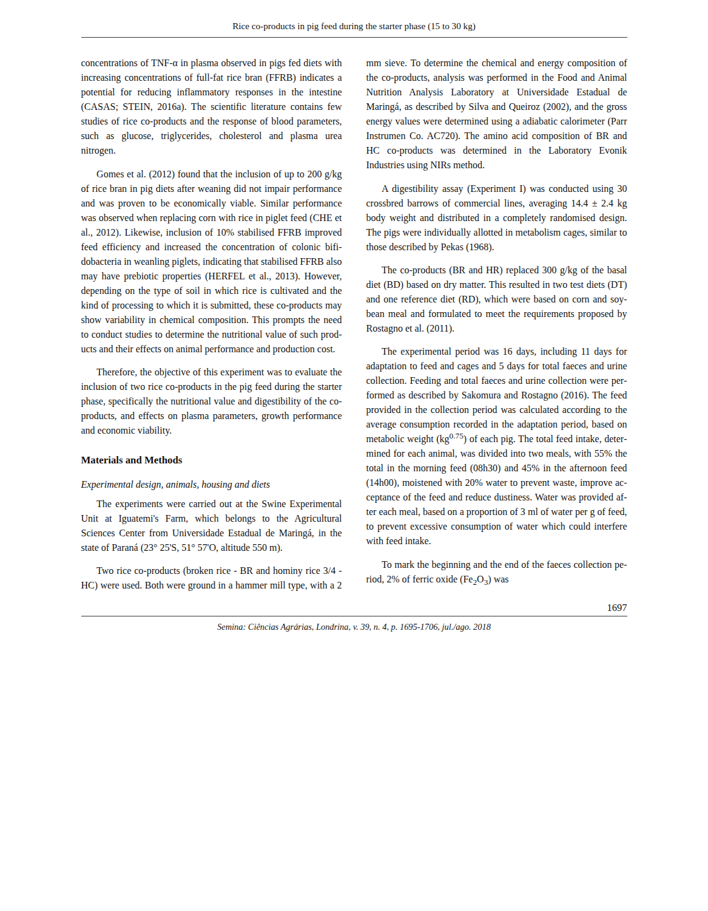Rice co-products in pig feed during the starter phase (15 to 30 kg)
concentrations of TNF-α in plasma observed in pigs fed diets with increasing concentrations of full-fat rice bran (FFRB) indicates a potential for reducing inflammatory responses in the intestine (CASAS; STEIN, 2016a). The scientific literature contains few studies of rice co-products and the response of blood parameters, such as glucose, triglycerides, cholesterol and plasma urea nitrogen.
Gomes et al. (2012) found that the inclusion of up to 200 g/kg of rice bran in pig diets after weaning did not impair performance and was proven to be economically viable. Similar performance was observed when replacing corn with rice in piglet feed (CHE et al., 2012). Likewise, inclusion of 10% stabilised FFRB improved feed efficiency and increased the concentration of colonic bifidobacteria in weanling piglets, indicating that stabilised FFRB also may have prebiotic properties (HERFEL et al., 2013). However, depending on the type of soil in which rice is cultivated and the kind of processing to which it is submitted, these co-products may show variability in chemical composition. This prompts the need to conduct studies to determine the nutritional value of such products and their effects on animal performance and production cost.
Therefore, the objective of this experiment was to evaluate the inclusion of two rice co-products in the pig feed during the starter phase, specifically the nutritional value and digestibility of the co-products, and effects on plasma parameters, growth performance and economic viability.
Materials and Methods
Experimental design, animals, housing and diets
The experiments were carried out at the Swine Experimental Unit at Iguatemi's Farm, which belongs to the Agricultural Sciences Center from Universidade Estadual de Maringá, in the state of Paraná (23° 25'S, 51° 57'O, altitude 550 m).
Two rice co-products (broken rice - BR and hominy rice 3/4 - HC) were used. Both were ground in a hammer mill type, with a 2 mm sieve. To determine the chemical and energy composition of the co-products, analysis was performed in the Food and Animal Nutrition Analysis Laboratory at Universidade Estadual de Maringá, as described by Silva and Queiroz (2002), and the gross energy values were determined using a adiabatic calorimeter (Parr Instrumen Co. AC720). The amino acid composition of BR and HC co-products was determined in the Laboratory Evonik Industries using NIRs method.
A digestibility assay (Experiment I) was conducted using 30 crossbred barrows of commercial lines, averaging 14.4 ± 2.4 kg body weight and distributed in a completely randomised design. The pigs were individually allotted in metabolism cages, similar to those described by Pekas (1968).
The co-products (BR and HR) replaced 300 g/kg of the basal diet (BD) based on dry matter. This resulted in two test diets (DT) and one reference diet (RD), which were based on corn and soybean meal and formulated to meet the requirements proposed by Rostagno et al. (2011).
The experimental period was 16 days, including 11 days for adaptation to feed and cages and 5 days for total faeces and urine collection. Feeding and total faeces and urine collection were performed as described by Sakomura and Rostagno (2016). The feed provided in the collection period was calculated according to the average consumption recorded in the adaptation period, based on metabolic weight (kg0.75) of each pig. The total feed intake, determined for each animal, was divided into two meals, with 55% the total in the morning feed (08h30) and 45% in the afternoon feed (14h00), moistened with 20% water to prevent waste, improve acceptance of the feed and reduce dustiness. Water was provided after each meal, based on a proportion of 3 ml of water per g of feed, to prevent excessive consumption of water which could interfere with feed intake.
To mark the beginning and the end of the faeces collection period, 2% of ferric oxide (Fe2O3) was
1697 Semina: Ciências Agrárias, Londrina, v. 39, n. 4, p. 1695-1706, jul./ago. 2018